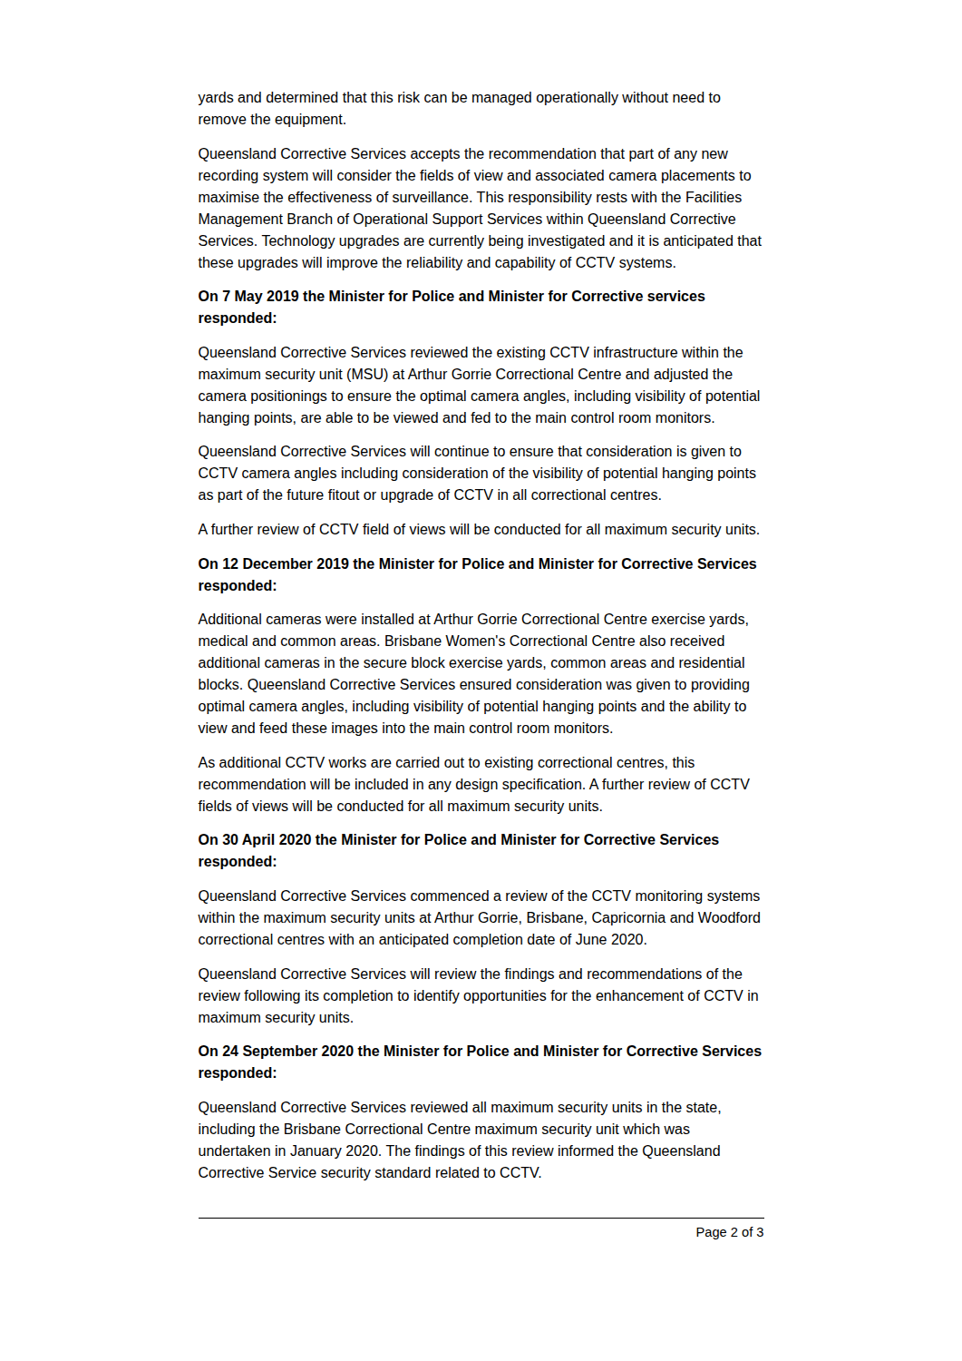yards and determined that this risk can be managed operationally without need to remove the equipment.
Queensland Corrective Services accepts the recommendation that part of any new recording system will consider the fields of view and associated camera placements to maximise the effectiveness of surveillance. This responsibility rests with the Facilities Management Branch of Operational Support Services within Queensland Corrective Services. Technology upgrades are currently being investigated and it is anticipated that these upgrades will improve the reliability and capability of CCTV systems.
On 7 May 2019 the Minister for Police and Minister for Corrective services responded:
Queensland Corrective Services reviewed the existing CCTV infrastructure within the maximum security unit (MSU) at Arthur Gorrie Correctional Centre and adjusted the camera positionings to ensure the optimal camera angles, including visibility of potential hanging points, are able to be viewed and fed to the main control room monitors.
Queensland Corrective Services will continue to ensure that consideration is given to CCTV camera angles including consideration of the visibility of potential hanging points as part of the future fitout or upgrade of CCTV in all correctional centres.
A further review of CCTV field of views will be conducted for all maximum security units.
On 12 December 2019 the Minister for Police and Minister for Corrective Services responded:
Additional cameras were installed at Arthur Gorrie Correctional Centre exercise yards, medical and common areas. Brisbane Women's Correctional Centre also received additional cameras in the secure block exercise yards, common areas and residential blocks. Queensland Corrective Services ensured consideration was given to providing optimal camera angles, including visibility of potential hanging points and the ability to view and feed these images into the main control room monitors.
As additional CCTV works are carried out to existing correctional centres, this recommendation will be included in any design specification. A further review of CCTV fields of views will be conducted for all maximum security units.
On 30 April 2020 the Minister for Police and Minister for Corrective Services responded:
Queensland Corrective Services commenced a review of the CCTV monitoring systems within the maximum security units at Arthur Gorrie, Brisbane, Capricornia and Woodford correctional centres with an anticipated completion date of June 2020.
Queensland Corrective Services will review the findings and recommendations of the review following its completion to identify opportunities for the enhancement of CCTV in maximum security units.
On 24 September 2020 the Minister for Police and Minister for Corrective Services responded:
Queensland Corrective Services reviewed all maximum security units in the state, including the Brisbane Correctional Centre maximum security unit which was undertaken in January 2020. The findings of this review informed the Queensland Corrective Service security standard related to CCTV.
Page 2 of 3